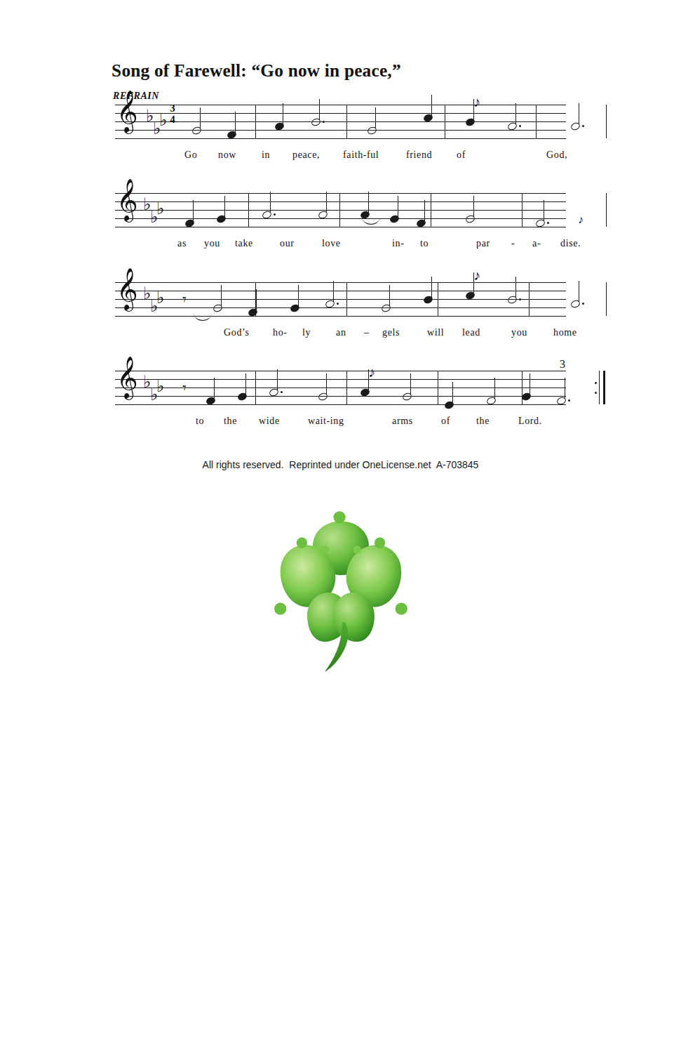Song of Farewell: “Go now in peace,”
REFRAIN
𝄞
♭
♭
♭
3
4
♪
Go now in peace, faith-ful friend of God,
𝄞
♭
♭
♭
♪
as you take our love in- to par - a- dise.
𝄞
♭
♭
♭
𝄾
♪
God’s ho- ly an – gels will lead you home
3
𝄞
♭
♭
♭
𝄾
♪
to the wide wait-ing arms of the Lord.
All rights reserved. Reprinted under OneLicense.net A-703845